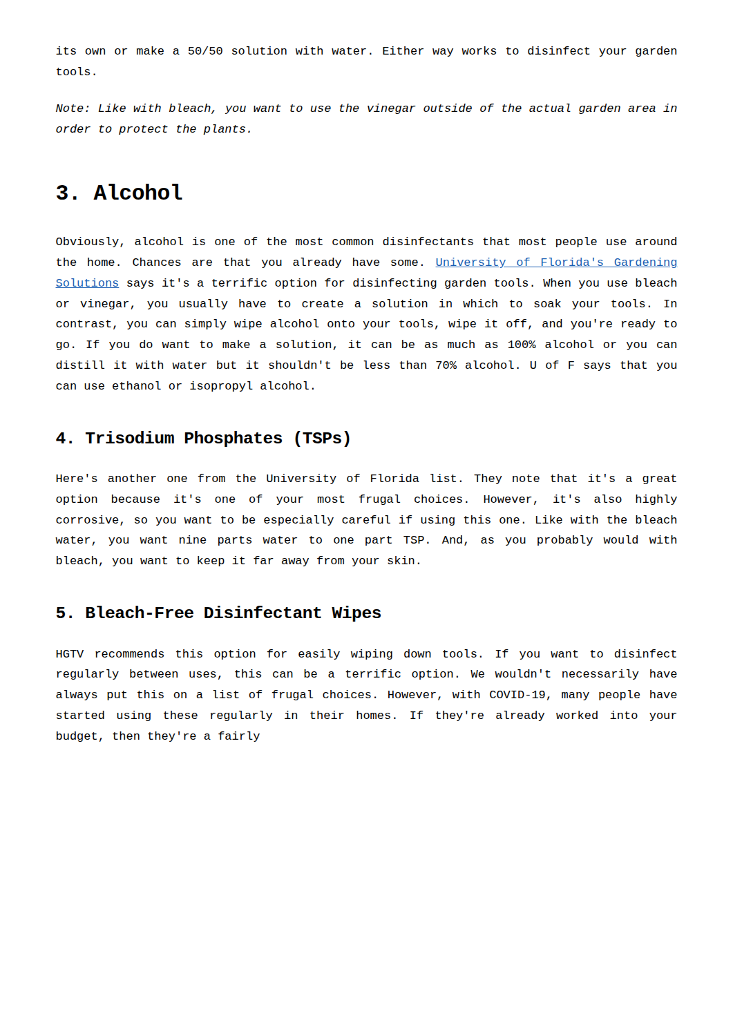its own or make a 50/50 solution with water. Either way works to disinfect your garden tools.
Note: Like with bleach, you want to use the vinegar outside of the actual garden area in order to protect the plants.
3. Alcohol
Obviously, alcohol is one of the most common disinfectants that most people use around the home. Chances are that you already have some. University of Florida's Gardening Solutions says it's a terrific option for disinfecting garden tools. When you use bleach or vinegar, you usually have to create a solution in which to soak your tools. In contrast, you can simply wipe alcohol onto your tools, wipe it off, and you're ready to go. If you do want to make a solution, it can be as much as 100% alcohol or you can distill it with water but it shouldn't be less than 70% alcohol. U of F says that you can use ethanol or isopropyl alcohol.
4. Trisodium Phosphates (TSPs)
Here's another one from the University of Florida list. They note that it's a great option because it's one of your most frugal choices. However, it's also highly corrosive, so you want to be especially careful if using this one. Like with the bleach water, you want nine parts water to one part TSP. And, as you probably would with bleach, you want to keep it far away from your skin.
5. Bleach-Free Disinfectant Wipes
HGTV recommends this option for easily wiping down tools. If you want to disinfect regularly between uses, this can be a terrific option. We wouldn't necessarily have always put this on a list of frugal choices. However, with COVID-19, many people have started using these regularly in their homes. If they're already worked into your budget, then they're a fairly